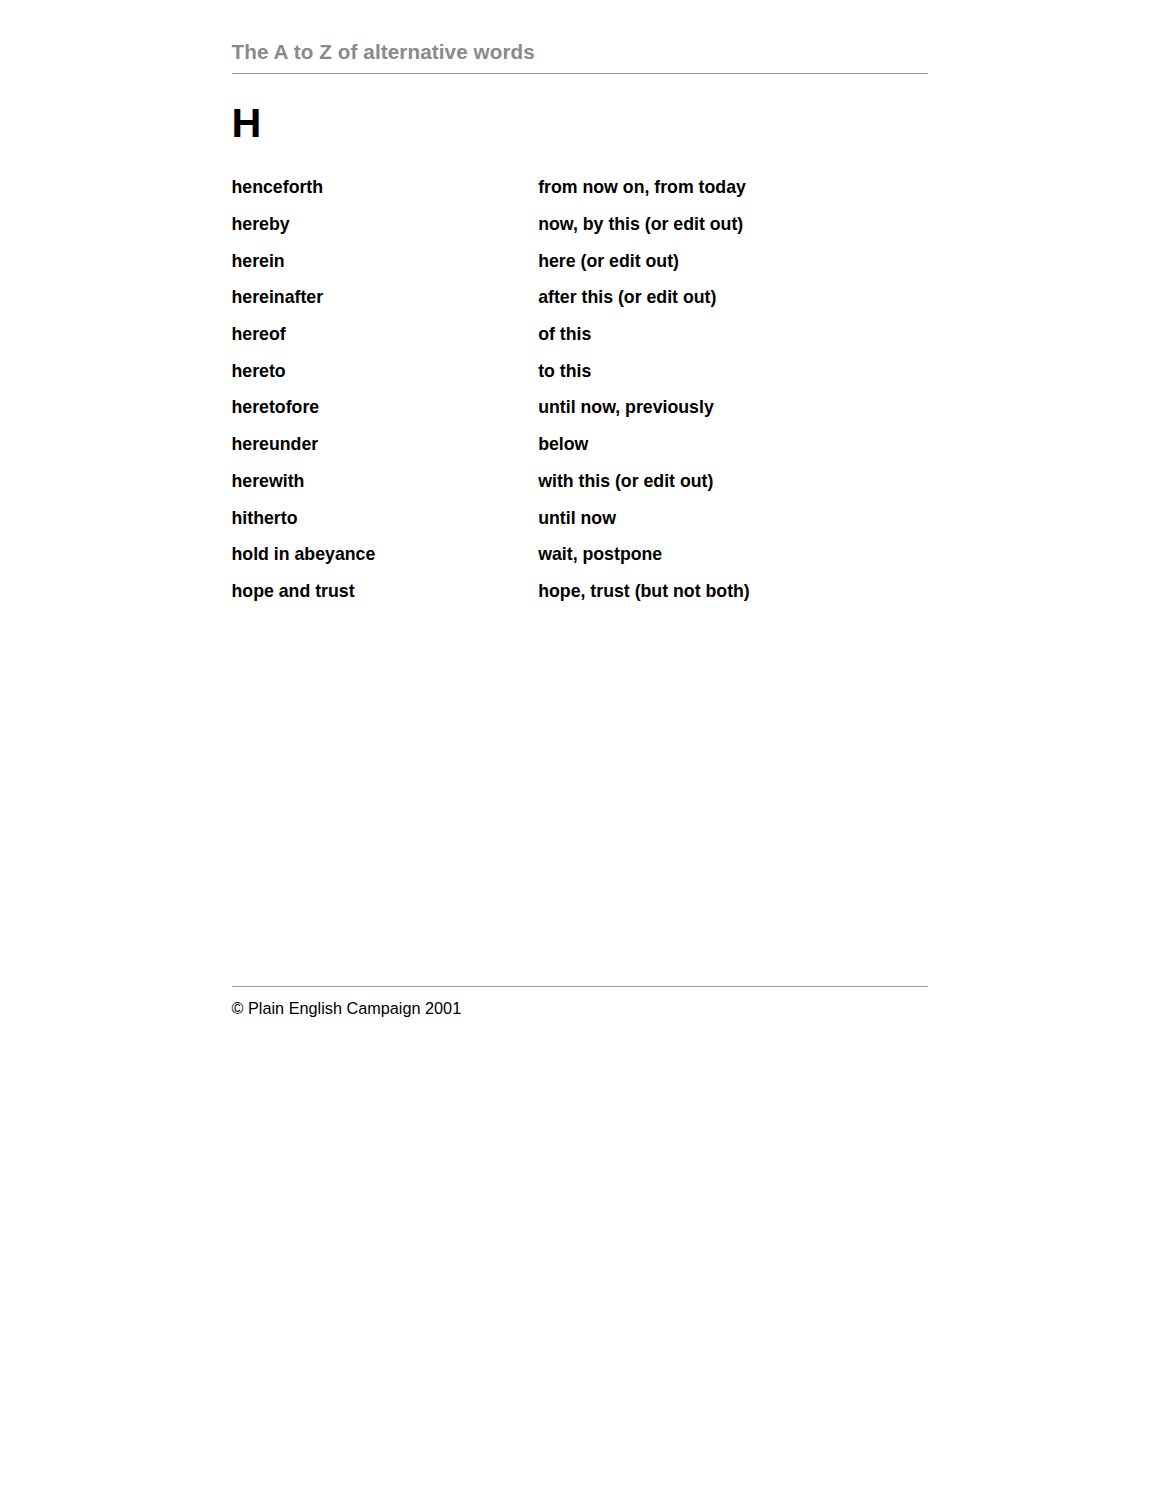The A to Z of alternative words
H
| henceforth | from now on, from today |
| hereby | now, by this (or edit out) |
| herein | here (or edit out) |
| hereinafter | after this (or edit out) |
| hereof | of this |
| hereto | to this |
| heretofore | until now, previously |
| hereunder | below |
| herewith | with this (or edit out) |
| hitherto | until now |
| hold in abeyance | wait, postpone |
| hope and trust | hope, trust (but not both) |
© Plain English Campaign 2001